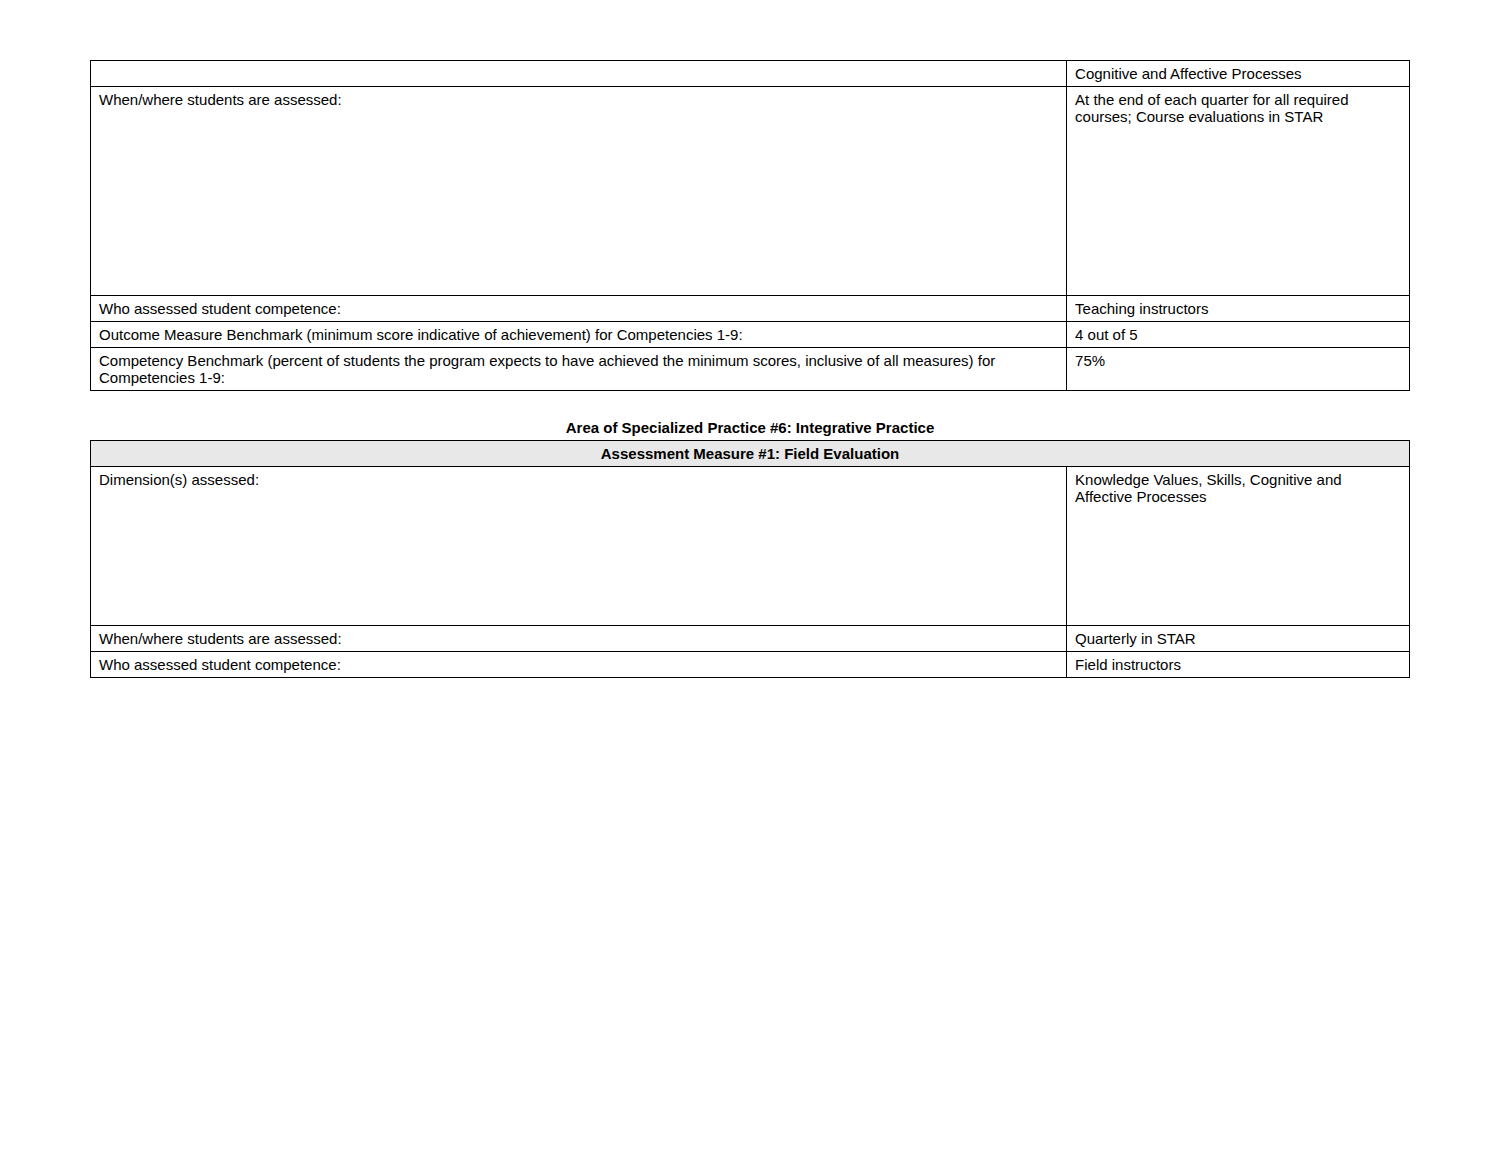| | Cognitive and Affective Processes |
| When/where students are assessed: | At the end of each quarter for all required courses; Course evaluations in STAR |
| Who assessed student competence: | Teaching instructors |
| Outcome Measure Benchmark (minimum score indicative of achievement) for Competencies 1-9: | 4 out of 5 |
| Competency Benchmark (percent of students the program expects to have achieved the minimum scores, inclusive of all measures) for Competencies 1-9: | 75% |
Area of Specialized Practice #6: Integrative Practice
| Assessment Measure #1: Field Evaluation |
| --- |
| Dimension(s) assessed: | Knowledge Values, Skills, Cognitive and Affective Processes |
| When/where students are assessed: | Quarterly in STAR |
| Who assessed student competence: | Field instructors |